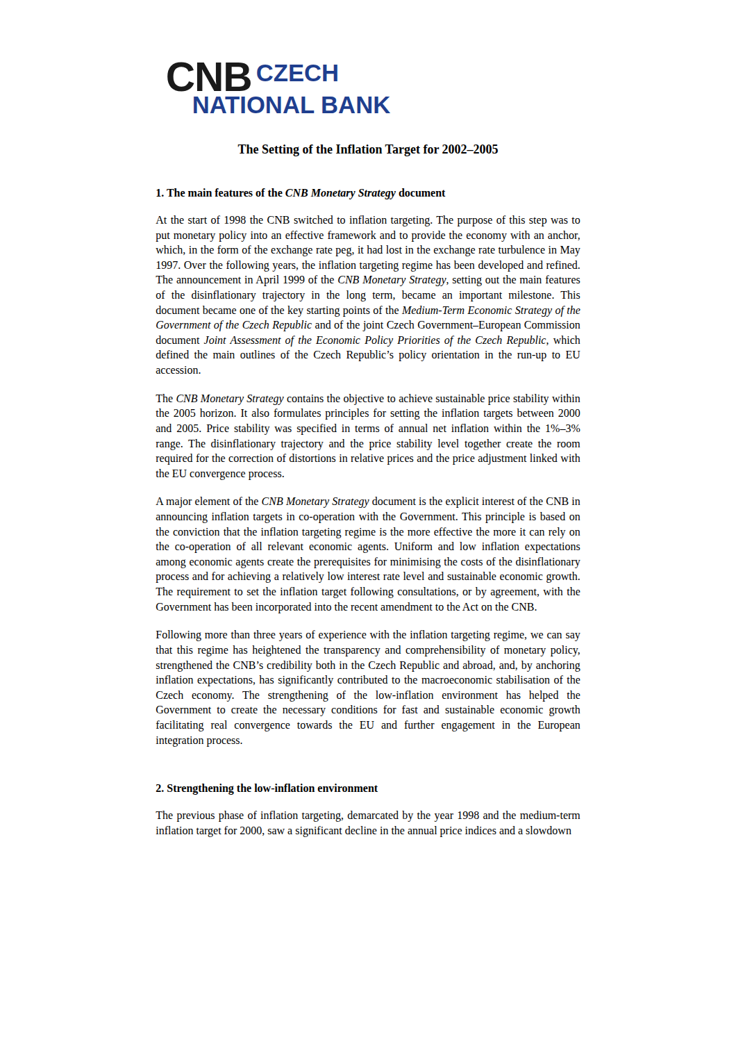CNB CZECH
NATIONAL BANK
The Setting of the Inflation Target for 2002–2005
1. The main features of the CNB Monetary Strategy document
At the start of 1998 the CNB switched to inflation targeting. The purpose of this step was to put monetary policy into an effective framework and to provide the economy with an anchor, which, in the form of the exchange rate peg, it had lost in the exchange rate turbulence in May 1997. Over the following years, the inflation targeting regime has been developed and refined. The announcement in April 1999 of the CNB Monetary Strategy, setting out the main features of the disinflationary trajectory in the long term, became an important milestone. This document became one of the key starting points of the Medium-Term Economic Strategy of the Government of the Czech Republic and of the joint Czech Government–European Commission document Joint Assessment of the Economic Policy Priorities of the Czech Republic, which defined the main outlines of the Czech Republic’s policy orientation in the run-up to EU accession.
The CNB Monetary Strategy contains the objective to achieve sustainable price stability within the 2005 horizon. It also formulates principles for setting the inflation targets between 2000 and 2005. Price stability was specified in terms of annual net inflation within the 1%–3% range. The disinflationary trajectory and the price stability level together create the room required for the correction of distortions in relative prices and the price adjustment linked with the EU convergence process.
A major element of the CNB Monetary Strategy document is the explicit interest of the CNB in announcing inflation targets in co-operation with the Government. This principle is based on the conviction that the inflation targeting regime is the more effective the more it can rely on the co-operation of all relevant economic agents. Uniform and low inflation expectations among economic agents create the prerequisites for minimising the costs of the disinflationary process and for achieving a relatively low interest rate level and sustainable economic growth. The requirement to set the inflation target following consultations, or by agreement, with the Government has been incorporated into the recent amendment to the Act on the CNB.
Following more than three years of experience with the inflation targeting regime, we can say that this regime has heightened the transparency and comprehensibility of monetary policy, strengthened the CNB’s credibility both in the Czech Republic and abroad, and, by anchoring inflation expectations, has significantly contributed to the macroeconomic stabilisation of the Czech economy. The strengthening of the low-inflation environment has helped the Government to create the necessary conditions for fast and sustainable economic growth facilitating real convergence towards the EU and further engagement in the European integration process.
2. Strengthening the low-inflation environment
The previous phase of inflation targeting, demarcated by the year 1998 and the medium-term inflation target for 2000, saw a significant decline in the annual price indices and a slowdown